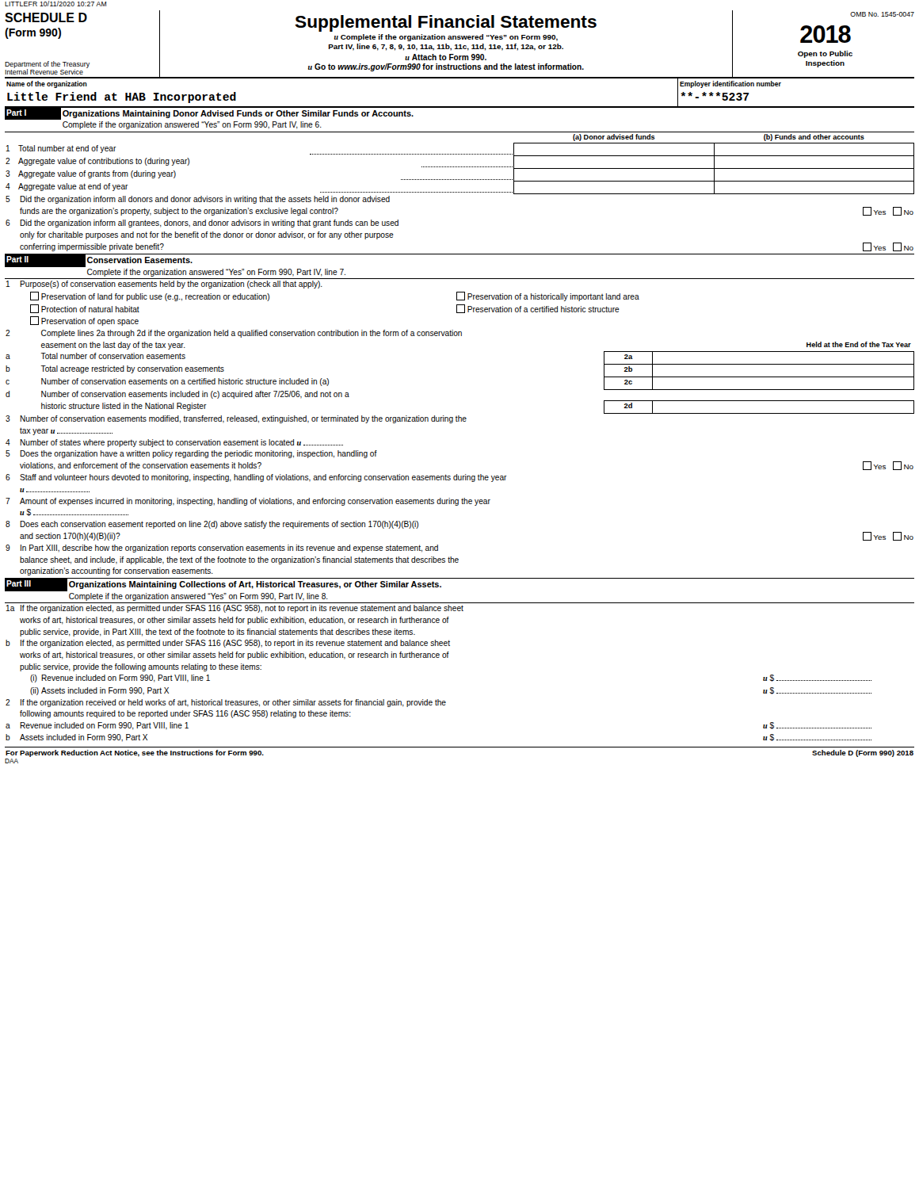LITTLEFR 10/11/2020 10:27 AM
| SCHEDULE D (Form 990) Department of the Treasury Internal Revenue Service | Supplemental Financial Statements u Complete if the organization answered “Yes” on Form 990, Part IV, line 6, 7, 8, 9, 10, 11a, 11b, 11c, 11d, 11e, 11f, 12a, or 12b. u Attach to Form 990. u Go to www.irs.gov/Form990 for instructions and the latest information. | OMB No. 1545-0047 2018 Open to Public Inspection |
| Name of the organization | Employer identification number |
| Little Friend at HAB Incorporated | **-***5237 |
| Part I | Organizations Maintaining Donor Advised Funds or Other Similar Funds or Accounts. |
| | Complete if the organization answered “Yes” on Form 990, Part IV, line 6. |
| | (a) Donor advised funds | (b) Funds and other accounts |
| / 1 / Total number at end of year / / | | |
| / 2 / Aggregate value of contributions to (during year) / / | | |
| / 3 / Aggregate value of grants from (during year) / / | | |
| / 4 / Aggregate value at end of year / / | | |
| 5 | Did the organization inform all donors and donor advisors in writing that the assets held in donor advised | |
| | / funds are the organization’s property, subject to the organization’s exclusive legal control? / / | Yes No |
| 6 | Did the organization inform all grantees, donors, and donor advisors in writing that grant funds can be used | |
| | only for charitable purposes and not for the benefit of the donor or donor advisor, or for any other purpose | |
| | / conferring impermissible private benefit? / / | Yes No |
| Part II | Conservation Easements. |
| | Complete if the organization answered “Yes” on Form 990, Part IV, line 7. |
| 1 | Purpose(s) of conservation easements held by the organization (check all that apply). |
| | Preservation of land for public use (e.g., recreation or education) | Preservation of a historically important land area |
| | Protection of natural habitat | Preservation of a certified historic structure |
| | Preservation of open space | |
| 2 | Complete lines 2a through 2d if the organization held a qualified conservation contribution in the form of a conservation |
| | easement on the last day of the tax year. | Held at the End of the Tax Year |
| a | / Total number of conservation easements / / | 2a | |
| b | / Total acreage restricted by conservation easements / / | 2b | |
| c | / Number of conservation easements on a certified historic structure included in (a) / / | 2c | |
| d | Number of conservation easements included in (c) acquired after 7/25/06, and not on a | | |
| | / historic structure listed in the National Register / / | 2d | |
| 3 | Number of conservation easements modified, transferred, released, extinguished, or terminated by the organization during the |
| | tax year u |
| 4 | Number of states where property subject to conservation easement is located u |
| 5 | Does the organization have a written policy regarding the periodic monitoring, inspection, handling of |
| | / violations, and enforcement of the conservation easements it holds? / / | Yes No |
| 6 | Staff and volunteer hours devoted to monitoring, inspecting, handling of violations, and enforcing conservation easements during the year |
| | u |
| 7 | Amount of expenses incurred in monitoring, inspecting, handling of violations, and enforcing conservation easements during the year |
| | u $ |
| 8 | Does each conservation easement reported on line 2(d) above satisfy the requirements of section 170(h)(4)(B)(i) |
| | / and section 170(h)(4)(B)(ii)? / / | Yes No |
| 9 | In Part XIII, describe how the organization reports conservation easements in its revenue and expense statement, and |
| | balance sheet, and include, if applicable, the text of the footnote to the organization’s financial statements that describes the |
| | organization’s accounting for conservation easements. |
| Part III | Organizations Maintaining Collections of Art, Historical Treasures, or Other Similar Assets. |
| | Complete if the organization answered “Yes” on Form 990, Part IV, line 8. |
| 1a | If the organization elected, as permitted under SFAS 116 (ASC 958), not to report in its revenue statement and balance sheet |
| | works of art, historical treasures, or other similar assets held for public exhibition, education, or research in furtherance of |
| | public service, provide, in Part XIII, the text of the footnote to its financial statements that describes these items. |
| b | If the organization elected, as permitted under SFAS 116 (ASC 958), to report in its revenue statement and balance sheet |
| | works of art, historical treasures, or other similar assets held for public exhibition, education, or research in furtherance of |
| | public service, provide the following amounts relating to these items: |
| | / (i) / Revenue included on Form 990, Part VIII, line 1 / / | u $ |
| | / (ii) / Assets included in Form 990, Part X / / | u $ |
| 2 | If the organization received or held works of art, historical treasures, or other similar assets for financial gain, provide the |
| | following amounts required to be reported under SFAS 116 (ASC 958) relating to these items: |
| a | / Revenue included on Form 990, Part VIII, line 1 / / | u $ |
| b | / Assets included in Form 990, Part X / / | u $ |
| For Paperwork Reduction Act Notice, see the Instructions for Form 990. | Schedule D (Form 990) 2018 |
DAA